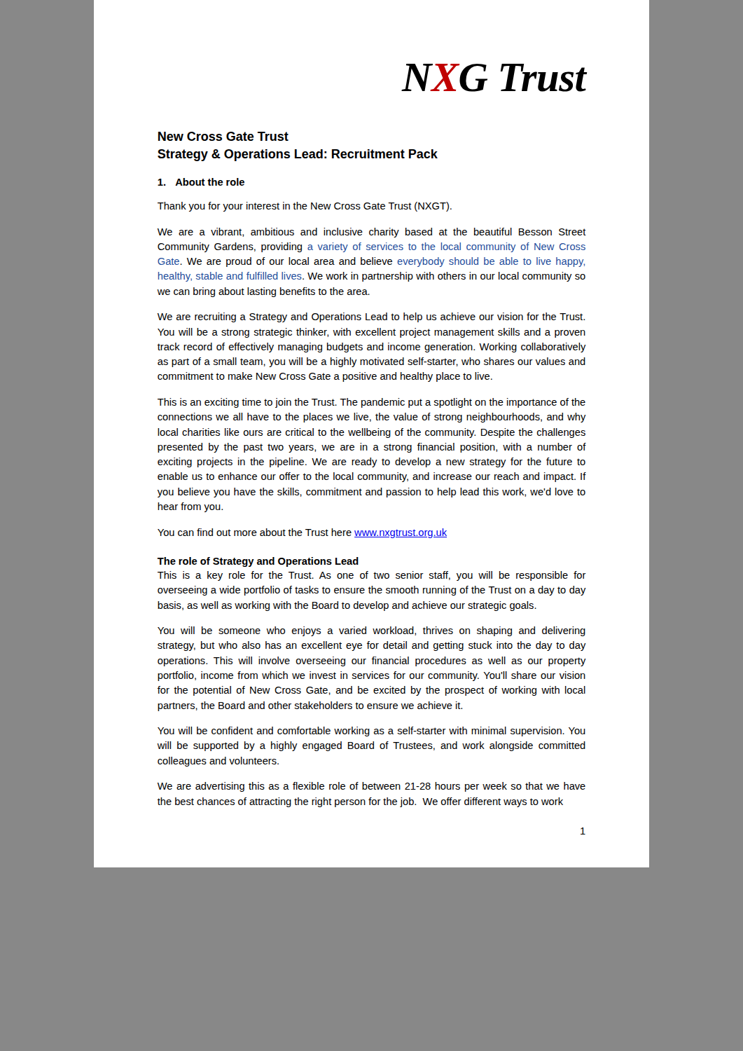NXG Trust
New Cross Gate Trust
Strategy & Operations Lead: Recruitment Pack
1. About the role
Thank you for your interest in the New Cross Gate Trust (NXGT).
We are a vibrant, ambitious and inclusive charity based at the beautiful Besson Street Community Gardens, providing a variety of services to the local community of New Cross Gate. We are proud of our local area and believe everybody should be able to live happy, healthy, stable and fulfilled lives. We work in partnership with others in our local community so we can bring about lasting benefits to the area.
We are recruiting a Strategy and Operations Lead to help us achieve our vision for the Trust. You will be a strong strategic thinker, with excellent project management skills and a proven track record of effectively managing budgets and income generation. Working collaboratively as part of a small team, you will be a highly motivated self-starter, who shares our values and commitment to make New Cross Gate a positive and healthy place to live.
This is an exciting time to join the Trust. The pandemic put a spotlight on the importance of the connections we all have to the places we live, the value of strong neighbourhoods, and why local charities like ours are critical to the wellbeing of the community. Despite the challenges presented by the past two years, we are in a strong financial position, with a number of exciting projects in the pipeline. We are ready to develop a new strategy for the future to enable us to enhance our offer to the local community, and increase our reach and impact. If you believe you have the skills, commitment and passion to help lead this work, we'd love to hear from you.
You can find out more about the Trust here www.nxgtrust.org.uk
The role of Strategy and Operations Lead
This is a key role for the Trust. As one of two senior staff, you will be responsible for overseeing a wide portfolio of tasks to ensure the smooth running of the Trust on a day to day basis, as well as working with the Board to develop and achieve our strategic goals.
You will be someone who enjoys a varied workload, thrives on shaping and delivering strategy, but who also has an excellent eye for detail and getting stuck into the day to day operations. This will involve overseeing our financial procedures as well as our property portfolio, income from which we invest in services for our community. You'll share our vision for the potential of New Cross Gate, and be excited by the prospect of working with local partners, the Board and other stakeholders to ensure we achieve it.
You will be confident and comfortable working as a self-starter with minimal supervision. You will be supported by a highly engaged Board of Trustees, and work alongside committed colleagues and volunteers.
We are advertising this as a flexible role of between 21-28 hours per week so that we have the best chances of attracting the right person for the job. We offer different ways to work
1